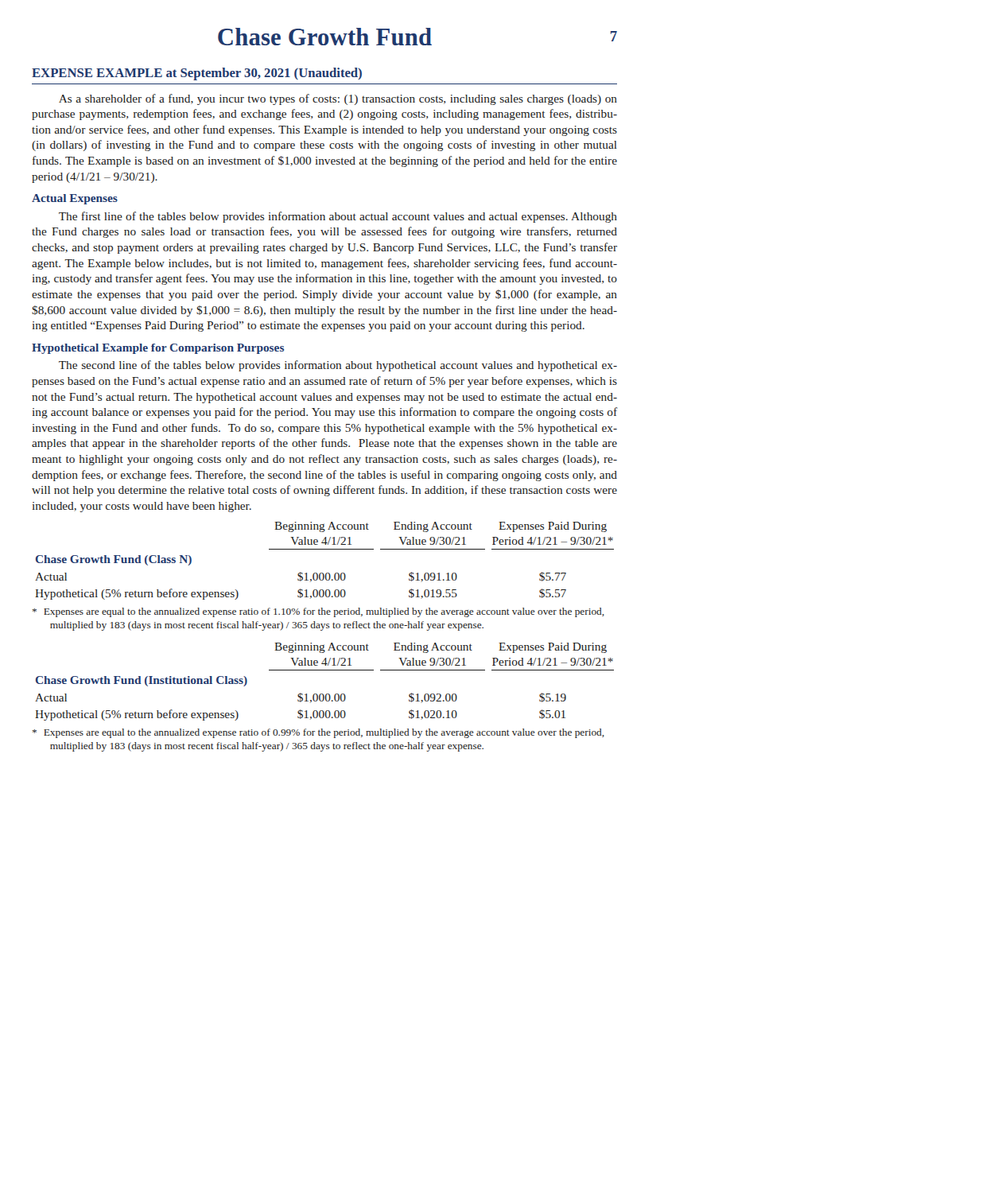Chase Growth Fund
7
EXPENSE EXAMPLE at September 30, 2021 (Unaudited)
As a shareholder of a fund, you incur two types of costs: (1) transaction costs, including sales charges (loads) on purchase payments, redemption fees, and exchange fees, and (2) ongoing costs, including management fees, distribution and/or service fees, and other fund expenses. This Example is intended to help you understand your ongoing costs (in dollars) of investing in the Fund and to compare these costs with the ongoing costs of investing in other mutual funds. The Example is based on an investment of $1,000 invested at the beginning of the period and held for the entire period (4/1/21 – 9/30/21).
Actual Expenses
The first line of the tables below provides information about actual account values and actual expenses. Although the Fund charges no sales load or transaction fees, you will be assessed fees for outgoing wire transfers, returned checks, and stop payment orders at prevailing rates charged by U.S. Bancorp Fund Services, LLC, the Fund’s transfer agent. The Example below includes, but is not limited to, management fees, shareholder servicing fees, fund accounting, custody and transfer agent fees. You may use the information in this line, together with the amount you invested, to estimate the expenses that you paid over the period. Simply divide your account value by $1,000 (for example, an $8,600 account value divided by $1,000 = 8.6), then multiply the result by the number in the first line under the heading entitled “Expenses Paid During Period” to estimate the expenses you paid on your account during this period.
Hypothetical Example for Comparison Purposes
The second line of the tables below provides information about hypothetical account values and hypothetical expenses based on the Fund’s actual expense ratio and an assumed rate of return of 5% per year before expenses, which is not the Fund’s actual return. The hypothetical account values and expenses may not be used to estimate the actual ending account balance or expenses you paid for the period. You may use this information to compare the ongoing costs of investing in the Fund and other funds. To do so, compare this 5% hypothetical example with the 5% hypothetical examples that appear in the shareholder reports of the other funds. Please note that the expenses shown in the table are meant to highlight your ongoing costs only and do not reflect any transaction costs, such as sales charges (loads), redemption fees, or exchange fees. Therefore, the second line of the tables is useful in comparing ongoing costs only, and will not help you determine the relative total costs of owning different funds. In addition, if these transaction costs were included, your costs would have been higher.
| | Beginning Account Value 4/1/21 | Ending Account Value 9/30/21 | Expenses Paid During Period 4/1/21 – 9/30/21* |
| --- | --- | --- | --- |
| Chase Growth Fund (Class N) | | | |
| Actual | $1,000.00 | $1,091.10 | $5.77 |
| Hypothetical (5% return before expenses) | $1,000.00 | $1,019.55 | $5.57 |
* Expenses are equal to the annualized expense ratio of 1.10% for the period, multiplied by the average account value over the period, multiplied by 183 (days in most recent fiscal half-year) / 365 days to reflect the one-half year expense.
| | Beginning Account Value 4/1/21 | Ending Account Value 9/30/21 | Expenses Paid During Period 4/1/21 – 9/30/21* |
| --- | --- | --- | --- |
| Chase Growth Fund (Institutional Class) | | | |
| Actual | $1,000.00 | $1,092.00 | $5.19 |
| Hypothetical (5% return before expenses) | $1,000.00 | $1,020.10 | $5.01 |
* Expenses are equal to the annualized expense ratio of 0.99% for the period, multiplied by the average account value over the period, multiplied by 183 (days in most recent fiscal half-year) / 365 days to reflect the one-half year expense.